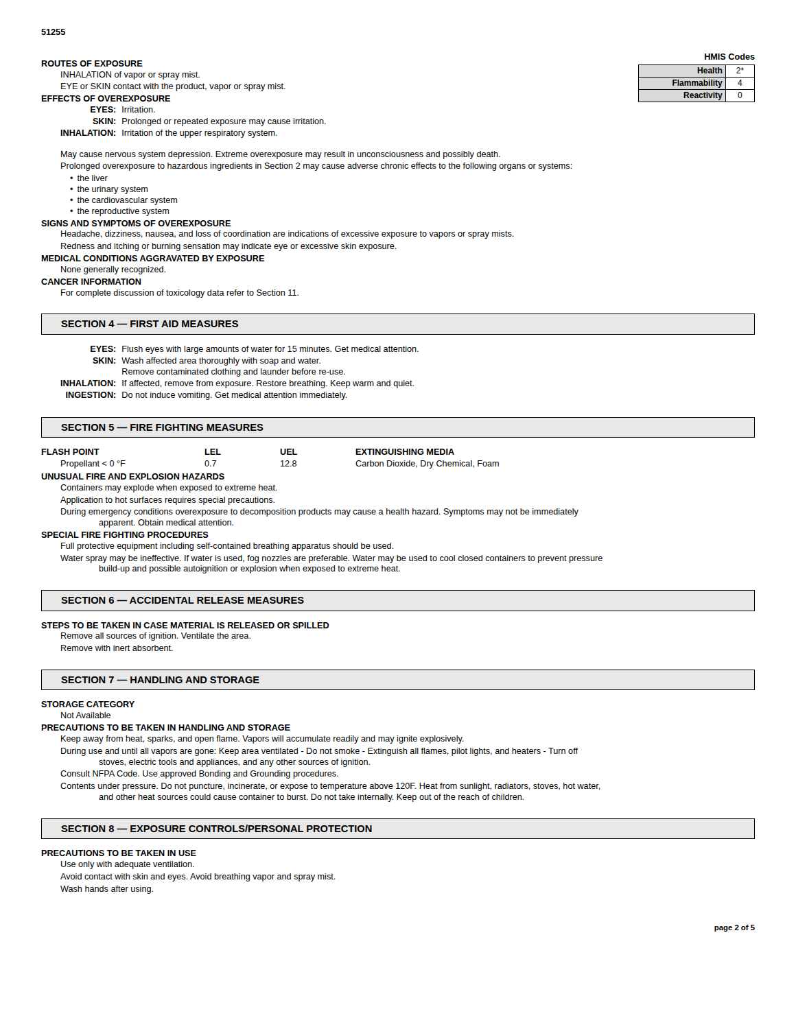51255
HMIS Codes
| Health | 2* |
| Flammability | 4 |
| Reactivity | 0 |
ROUTES OF EXPOSURE
INHALATION of vapor or spray mist.
EYE or SKIN contact with the product, vapor or spray mist.
EFFECTS OF OVEREXPOSURE
| EYES: | Irritation. |
| SKIN: | Prolonged or repeated exposure may cause irritation. |
| INHALATION: | Irritation of the upper respiratory system. |
May cause nervous system depression. Extreme overexposure may result in unconsciousness and possibly death.
Prolonged overexposure to hazardous ingredients in Section 2 may cause adverse chronic effects to the following organs or systems:
the liver
the urinary system
the cardiovascular system
the reproductive system
SIGNS AND SYMPTOMS OF OVEREXPOSURE
Headache, dizziness, nausea, and loss of coordination are indications of excessive exposure to vapors or spray mists.
Redness and itching or burning sensation may indicate eye or excessive skin exposure.
MEDICAL CONDITIONS AGGRAVATED BY EXPOSURE
None generally recognized.
CANCER INFORMATION
For complete discussion of toxicology data refer to Section 11.
SECTION 4 — FIRST AID MEASURES
| EYES: | Flush eyes with large amounts of water for 15 minutes. Get medical attention. |
| SKIN: | Wash affected area thoroughly with soap and water. |
| | Remove contaminated clothing and launder before re-use. |
| INHALATION: | If affected, remove from exposure. Restore breathing. Keep warm and quiet. |
| INGESTION: | Do not induce vomiting. Get medical attention immediately. |
SECTION 5 — FIRE FIGHTING MEASURES
| FLASH POINT | LEL | UEL | EXTINGUISHING MEDIA |
| --- | --- | --- | --- |
| Propellant < 0 °F | 0.7 | 12.8 | Carbon Dioxide, Dry Chemical, Foam |
UNUSUAL FIRE AND EXPLOSION HAZARDS
Containers may explode when exposed to extreme heat.
Application to hot surfaces requires special precautions.
During emergency conditions overexposure to decomposition products may cause a health hazard. Symptoms may not be immediately
apparent. Obtain medical attention.
SPECIAL FIRE FIGHTING PROCEDURES
Full protective equipment including self-contained breathing apparatus should be used.
Water spray may be ineffective. If water is used, fog nozzles are preferable. Water may be used to cool closed containers to prevent pressure
build-up and possible autoignition or explosion when exposed to extreme heat.
SECTION 6 — ACCIDENTAL RELEASE MEASURES
STEPS TO BE TAKEN IN CASE MATERIAL IS RELEASED OR SPILLED
Remove all sources of ignition. Ventilate the area.
Remove with inert absorbent.
SECTION 7 — HANDLING AND STORAGE
STORAGE CATEGORY
Not Available
PRECAUTIONS TO BE TAKEN IN HANDLING AND STORAGE
Keep away from heat, sparks, and open flame. Vapors will accumulate readily and may ignite explosively.
During use and until all vapors are gone: Keep area ventilated - Do not smoke - Extinguish all flames, pilot lights, and heaters - Turn off
stoves, electric tools and appliances, and any other sources of ignition.
Consult NFPA Code. Use approved Bonding and Grounding procedures.
Contents under pressure. Do not puncture, incinerate, or expose to temperature above 120F. Heat from sunlight, radiators, stoves, hot water,
and other heat sources could cause container to burst. Do not take internally. Keep out of the reach of children.
SECTION 8 — EXPOSURE CONTROLS/PERSONAL PROTECTION
PRECAUTIONS TO BE TAKEN IN USE
Use only with adequate ventilation.
Avoid contact with skin and eyes. Avoid breathing vapor and spray mist.
Wash hands after using.
page 2 of 5